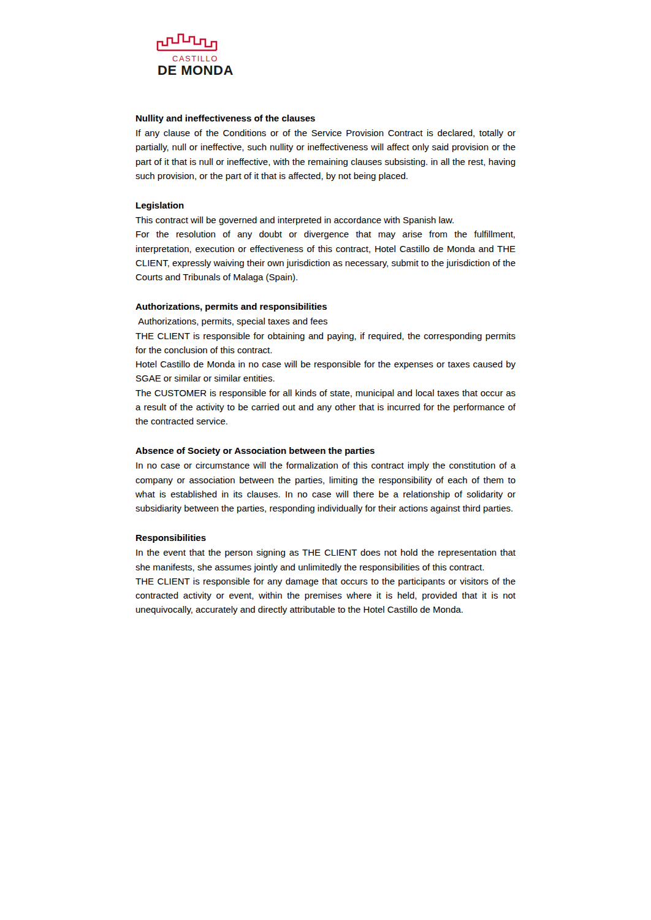CASTILLO DE MONDA
Nullity and ineffectiveness of the clauses
If any clause of the Conditions or of the Service Provision Contract is declared, totally or partially, null or ineffective, such nullity or ineffectiveness will affect only said provision or the part of it that is null or ineffective, with the remaining clauses subsisting. in all the rest, having such provision, or the part of it that is affected, by not being placed.
Legislation
This contract will be governed and interpreted in accordance with Spanish law.
For the resolution of any doubt or divergence that may arise from the fulfillment, interpretation, execution or effectiveness of this contract, Hotel Castillo de Monda and THE CLIENT, expressly waiving their own jurisdiction as necessary, submit to the jurisdiction of the Courts and Tribunals of Malaga (Spain).
Authorizations, permits and responsibilities
Authorizations, permits, special taxes and fees
THE CLIENT is responsible for obtaining and paying, if required, the corresponding permits for the conclusion of this contract.
Hotel Castillo de Monda in no case will be responsible for the expenses or taxes caused by SGAE or similar or similar entities.
The CUSTOMER is responsible for all kinds of state, municipal and local taxes that occur as a result of the activity to be carried out and any other that is incurred for the performance of the contracted service.
Absence of Society or Association between the parties
In no case or circumstance will the formalization of this contract imply the constitution of a company or association between the parties, limiting the responsibility of each of them to what is established in its clauses. In no case will there be a relationship of solidarity or subsidiarity between the parties, responding individually for their actions against third parties.
Responsibilities
In the event that the person signing as THE CLIENT does not hold the representation that she manifests, she assumes jointly and unlimitedly the responsibilities of this contract.
THE CLIENT is responsible for any damage that occurs to the participants or visitors of the contracted activity or event, within the premises where it is held, provided that it is not unequivocally, accurately and directly attributable to the Hotel Castillo de Monda.